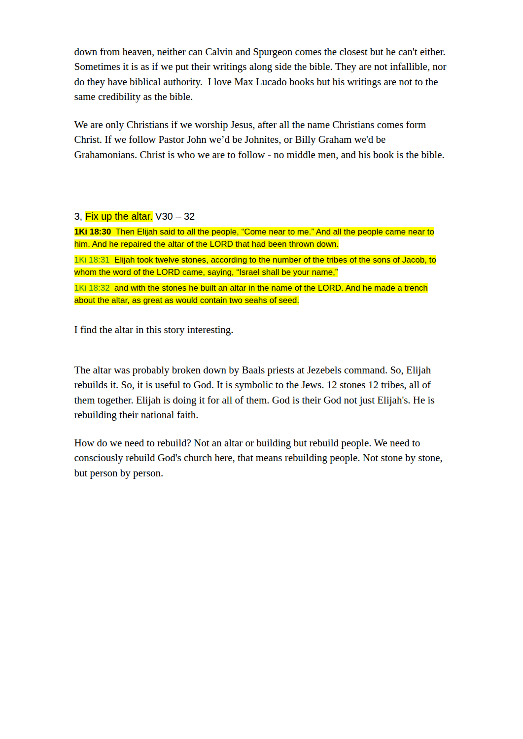down from heaven, neither can Calvin and Spurgeon comes the closest but he can't either. Sometimes it is as if we put their writings along side the bible. They are not infallible, nor do they have biblical authority. I love Max Lucado books but his writings are not to the same credibility as the bible.
We are only Christians if we worship Jesus, after all the name Christians comes form Christ. If we follow Pastor John we’d be Johnites, or Billy Graham we'd be Grahamonians. Christ is who we are to follow - no middle men, and his book is the bible.
3, Fix up the altar. V30 – 32
1Ki 18:30 Then Elijah said to all the people, “Come near to me.” And all the people came near to him. And he repaired the altar of the LORD that had been thrown down.
1Ki 18:31 Elijah took twelve stones, according to the number of the tribes of the sons of Jacob, to whom the word of the LORD came, saying, “Israel shall be your name,”
1Ki 18:32 and with the stones he built an altar in the name of the LORD. And he made a trench about the altar, as great as would contain two seahs of seed.
I find the altar in this story interesting.
The altar was probably broken down by Baals priests at Jezebels command. So, Elijah rebuilds it. So, it is useful to God. It is symbolic to the Jews. 12 stones 12 tribes, all of them together. Elijah is doing it for all of them. God is their God not just Elijah's. He is rebuilding their national faith.
How do we need to rebuild? Not an altar or building but rebuild people. We need to consciously rebuild God's church here, that means rebuilding people. Not stone by stone, but person by person.